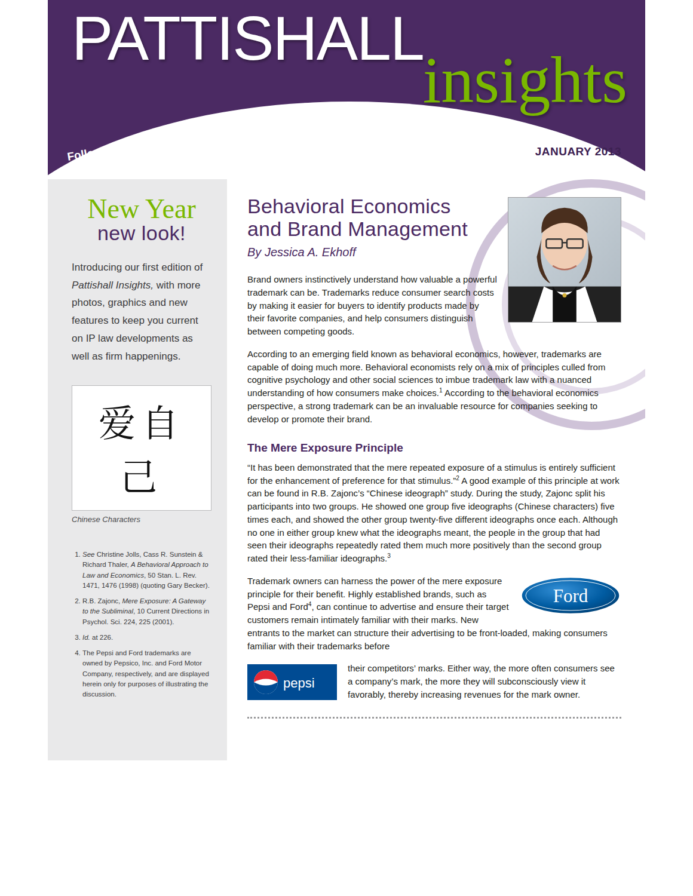PATTISHALL
insights
Follow us on Twitter® www.twitter.com/Pattishall
JANUARY 2013
New Year
new look!
Introducing our first edition of Pattishall Insights, with more photos, graphics and new features to keep you current on IP law developments as well as firm happenings.
爱自己
Chinese Characters
See Christine Jolls, Cass R. Sunstein & Richard Thaler, A Behavioral Approach to Law and Economics, 50 Stan. L. Rev. 1471, 1476 (1998) (quoting Gary Becker).
R.B. Zajonc, Mere Exposure: A Gateway to the Subliminal, 10 Current Directions in Psychol. Sci. 224, 225 (2001).
Id. at 226.
The Pepsi and Ford trademarks are owned by Pepsico, Inc. and Ford Motor Company, respectively, and are displayed herein only for purposes of illustrating the discussion.
Behavioral Economics
and Brand Management
By Jessica A. Ekhoff
Brand owners instinctively understand how valuable a powerful trademark can be. Trademarks reduce consumer search costs by making it easier for buyers to identify products made by their favorite companies, and help consumers distinguish between competing goods.
According to an emerging field known as behavioral economics, however, trademarks are capable of doing much more. Behavioral economists rely on a mix of principles culled from cognitive psychology and other social sciences to imbue trademark law with a nuanced understanding of how consumers make choices.1 According to the behavioral economics perspective, a strong trademark can be an invaluable resource for companies seeking to develop or promote their brand.
The Mere Exposure Principle
“It has been demonstrated that the mere repeated exposure of a stimulus is entirely sufficient for the enhancement of preference for that stimulus.”2 A good example of this principle at work can be found in R.B. Zajonc’s “Chinese ideograph” study. During the study, Zajonc split his participants into two groups. He showed one group five ideographs (Chinese characters) five times each, and showed the other group twenty-five different ideographs once each. Although no one in either group knew what the ideographs meant, the people in the group that had seen their ideographs repeatedly rated them much more positively than the second group rated their less-familiar ideographs.3
Trademark owners can harness the power of the mere exposure principle for their benefit. Highly established brands, such as Pepsi and Ford4, can continue to advertise and ensure their target customers remain intimately familiar with their marks. New entrants to the market can structure their advertising to be front-loaded, making consumers familiar with their trademarks before
their competitors’ marks. Either way, the more often consumers see a company’s mark, the more they will subconsciously view it favorably, thereby increasing revenues for the mark owner.